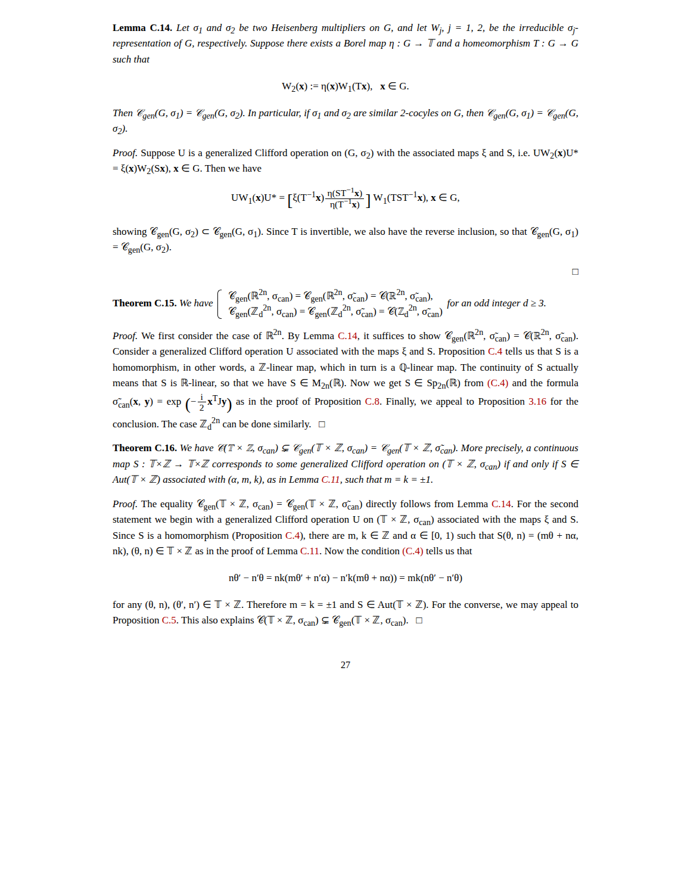Lemma C.14. Let σ1 and σ2 be two Heisenberg multipliers on G, and let Wj, j = 1, 2, be the irreducible σj-representation of G, respectively. Suppose there exists a Borel map η : G → 𝕋 and a homeomorphism T : G → G such that
W2(x) := η(x)W1(Tx), x ∈ G.
Then 𝒞gen(G, σ1) = 𝒞gen(G, σ2). In particular, if σ1 and σ2 are similar 2-cocyles on G, then 𝒞gen(G, σ1) = 𝒞gen(G, σ2).
Proof. Suppose U is a generalized Clifford operation on (G, σ2) with the associated maps ξ and S, i.e. UW2(x)U* = ξ(x)W2(Sx), x ∈ G. Then we have
UW1(x)U* = [ξ(T−1x)η(ST−1x) η(T−1x)] W1(TST−1x), x ∈ G,
showing 𝒞gen(G, σ2) ⊂ 𝒞gen(G, σ1). Since T is invertible, we also have the reverse inclusion, so that 𝒞gen(G, σ1) = 𝒞gen(G, σ2).
□
Theorem C.15. We have 𝒞gen(ℝ2n, σcan) = 𝒞gen(ℝ2n, σ̃can) = 𝒞(ℝ2n, σ̃can), 𝒞gen(ℤd2n, σcan) = 𝒞gen(ℤd2n, σ̃can) = 𝒞(ℤd2n, σ̃can) for an odd integer d ≥ 3.
Proof. We first consider the case of ℝ2n. By Lemma C.14, it suffices to show 𝒞gen(ℝ2n, σ̃can) = 𝒞(ℝ2n, σ̃can). Consider a generalized Clifford operation U associated with the maps ξ and S. Proposition C.4 tells us that S is a homomorphism, in other words, a ℤ-linear map, which in turn is a ℚ-linear map. The continuity of S actually means that S is ℝ-linear, so that we have S ∈ M2n(ℝ). Now we get S ∈ Sp2n(ℝ) from (C.4) and the formula σ̃can(x, y) = exp (−i 2 xTJy) as in the proof of Proposition C.8. Finally, we appeal to Proposition 3.16 for the conclusion. The case ℤd2n can be done similarly. □
Theorem C.16. We have 𝒞(𝕋 × ℤ, σcan) ⊊ 𝒞gen(𝕋 × ℤ, σcan) = 𝒞gen(𝕋 × ℤ, σ̃can). More precisely, a continuous map S : 𝕋×ℤ → 𝕋×ℤ corresponds to some generalized Clifford operation on (𝕋 × ℤ, σcan) if and only if S ∈ Aut(𝕋 × ℤ) associated with (α, m, k), as in Lemma C.11, such that m = k = ±1.
Proof. The equality 𝒞gen(𝕋 × ℤ, σcan) = 𝒞gen(𝕋 × ℤ, σ̃can) directly follows from Lemma C.14. For the second statement we begin with a generalized Clifford operation U on (𝕋 × ℤ, σcan) associated with the maps ξ and S. Since S is a homomorphism (Proposition C.4), there are m, k ∈ ℤ and α ∈ [0, 1) such that S(θ, n) = (mθ + nα, nk), (θ, n) ∈ 𝕋 × ℤ as in the proof of Lemma C.11. Now the condition (C.4) tells us that
nθ′ − n′θ = nk(mθ′ + n′α) − n′k(mθ + nα)) = mk(nθ′ − n′θ)
for any (θ, n), (θ′, n′) ∈ 𝕋 × ℤ. Therefore m = k = ±1 and S ∈ Aut(𝕋 × ℤ). For the converse, we may appeal to Proposition C.5. This also explains 𝒞(𝕋 × ℤ, σcan) ⊊ 𝒞gen(𝕋 × ℤ, σcan). □
27